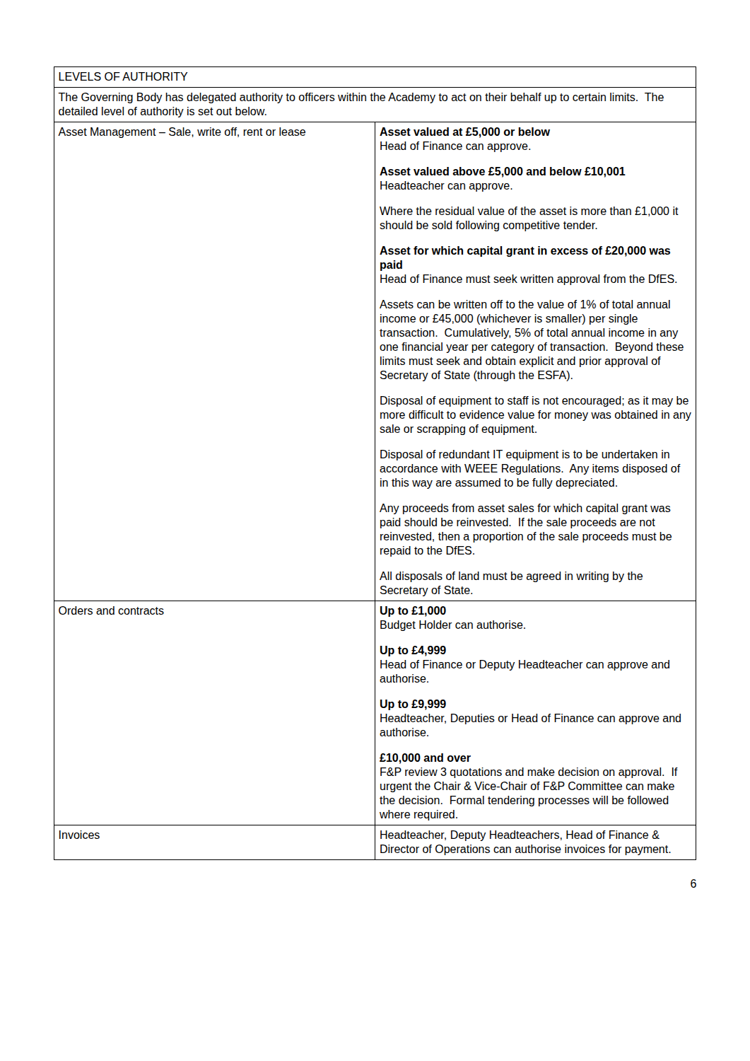| LEVELS OF AUTHORITY |
| --- |
| The Governing Body has delegated authority to officers within the Academy to act on their behalf up to certain limits. The detailed level of authority is set out below. |
| Asset Management – Sale, write off, rent or lease | Asset valued at £5,000 or below Head of Finance can approve. Asset valued above £5,000 and below £10,001 Headteacher can approve. Where the residual value of the asset is more than £1,000 it should be sold following competitive tender. Asset for which capital grant in excess of £20,000 was paid Head of Finance must seek written approval from the DfES. Assets can be written off to the value of 1% of total annual income or £45,000 (whichever is smaller) per single transaction. Cumulatively, 5% of total annual income in any one financial year per category of transaction. Beyond these limits must seek and obtain explicit and prior approval of Secretary of State (through the ESFA). Disposal of equipment to staff is not encouraged; as it may be more difficult to evidence value for money was obtained in any sale or scrapping of equipment. Disposal of redundant IT equipment is to be undertaken in accordance with WEEE Regulations. Any items disposed of in this way are assumed to be fully depreciated. Any proceeds from asset sales for which capital grant was paid should be reinvested. If the sale proceeds are not reinvested, then a proportion of the sale proceeds must be repaid to the DfES. All disposals of land must be agreed in writing by the Secretary of State. |
| Orders and contracts | Up to £1,000 Budget Holder can authorise. Up to £4,999 Head of Finance or Deputy Headteacher can approve and authorise. Up to £9,999 Headteacher, Deputies or Head of Finance can approve and authorise. £10,000 and over F&P review 3 quotations and make decision on approval. If urgent the Chair & Vice-Chair of F&P Committee can make the decision. Formal tendering processes will be followed where required. |
| Invoices | Headteacher, Deputy Headteachers, Head of Finance & Director of Operations can authorise invoices for payment. |
6